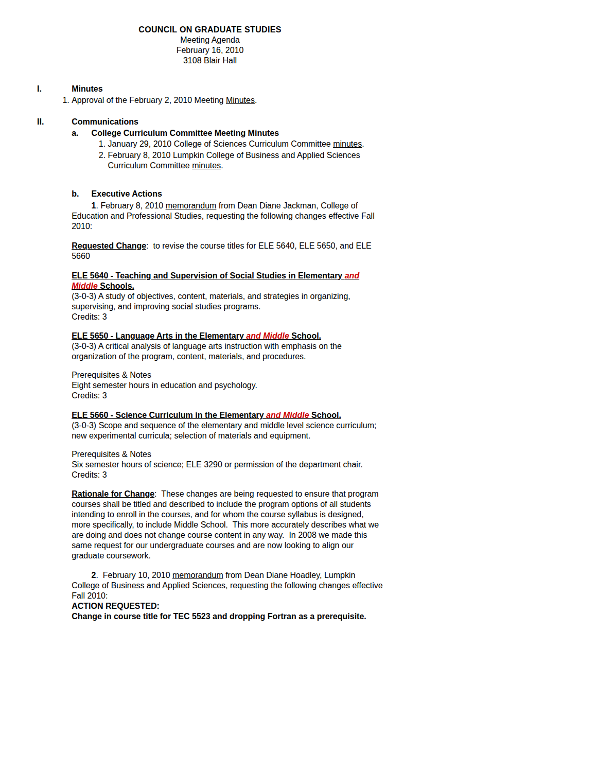COUNCIL ON GRADUATE STUDIES Meeting Agenda February 16, 2010 3108 Blair Hall
I. Minutes
Approval of the February 2, 2010 Meeting Minutes.
II. Communications
a. College Curriculum Committee Meeting Minutes
January 29, 2010 College of Sciences Curriculum Committee minutes.
February 8, 2010 Lumpkin College of Business and Applied Sciences Curriculum Committee minutes.
b. Executive Actions
1. February 8, 2010 memorandum from Dean Diane Jackman, College of Education and Professional Studies, requesting the following changes effective Fall 2010:
Requested Change: to revise the course titles for ELE 5640, ELE 5650, and ELE 5660
ELE 5640 - Teaching and Supervision of Social Studies in Elementary and Middle Schools.
(3-0-3) A study of objectives, content, materials, and strategies in organizing, supervising, and improving social studies programs.
Credits: 3
ELE 5650 - Language Arts in the Elementary and Middle School.
(3-0-3) A critical analysis of language arts instruction with emphasis on the organization of the program, content, materials, and procedures.
Prerequisites & Notes
Eight semester hours in education and psychology.
Credits: 3
ELE 5660 - Science Curriculum in the Elementary and Middle School.
(3-0-3) Scope and sequence of the elementary and middle level science curriculum; new experimental curricula; selection of materials and equipment.
Prerequisites & Notes
Six semester hours of science; ELE 3290 or permission of the department chair.
Credits: 3
Rationale for Change: These changes are being requested to ensure that program courses shall be titled and described to include the program options of all students intending to enroll in the courses, and for whom the course syllabus is designed, more specifically, to include Middle School. This more accurately describes what we are doing and does not change course content in any way. In 2008 we made this same request for our undergraduate courses and are now looking to align our graduate coursework.
2. February 10, 2010 memorandum from Dean Diane Hoadley, Lumpkin College of Business and Applied Sciences, requesting the following changes effective Fall 2010:
ACTION REQUESTED:
Change in course title for TEC 5523 and dropping Fortran as a prerequisite.